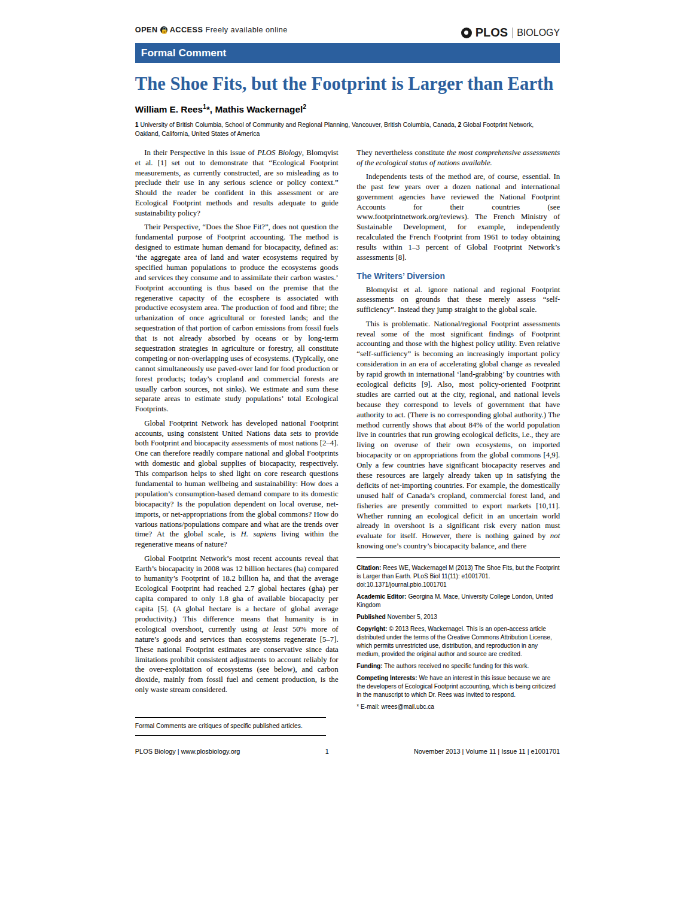OPEN 🔒 ACCESS Freely available online
PLOS BIOLOGY
Formal Comment
The Shoe Fits, but the Footprint is Larger than Earth
William E. Rees1*, Mathis Wackernagel2
1 University of British Columbia, School of Community and Regional Planning, Vancouver, British Columbia, Canada, 2 Global Footprint Network, Oakland, California, United States of America
In their Perspective in this issue of PLOS Biology, Blomqvist et al. [1] set out to demonstrate that “Ecological Footprint measurements, as currently constructed, are so misleading as to preclude their use in any serious science or policy context.” Should the reader be confident in this assessment or are Ecological Footprint methods and results adequate to guide sustainability policy?
Their Perspective, “Does the Shoe Fit?”, does not question the fundamental purpose of Footprint accounting. The method is designed to estimate human demand for biocapacity, defined as: ‘the aggregate area of land and water ecosystems required by specified human populations to produce the ecosystems goods and services they consume and to assimilate their carbon wastes.’ Footprint accounting is thus based on the premise that the regenerative capacity of the ecosphere is associated with productive ecosystem area. The production of food and fibre; the urbanization of once agricultural or forested lands; and the sequestration of that portion of carbon emissions from fossil fuels that is not already absorbed by oceans or by long-term sequestration strategies in agriculture or forestry, all constitute competing or non-overlapping uses of ecosystems. (Typically, one cannot simultaneously use paved-over land for food production or forest products; today’s cropland and commercial forests are usually carbon sources, not sinks). We estimate and sum these separate areas to estimate study populations’ total Ecological Footprints.
Global Footprint Network has developed national Footprint accounts, using consistent United Nations data sets to provide both Footprint and biocapacity assessments of most nations [2–4]. One can therefore readily compare national and global Footprints with domestic and global supplies of biocapacity, respectively. This comparison helps to shed light on core research questions fundamental to human wellbeing and sustainability: How does a population’s consumption-based demand compare to its domestic biocapacity? Is the population dependent on local overuse, net-imports, or net-appropriations from the global commons? How do various nations/populations compare and what are the trends over time? At the global scale, is H. sapiens living within the regenerative means of nature?
Global Footprint Network’s most recent accounts reveal that Earth’s biocapacity in 2008 was 12 billion hectares (ha) compared to humanity’s Footprint of 18.2 billion ha, and that the average Ecological Footprint had reached 2.7 global hectares (gha) per capita compared to only 1.8 gha of available biocapacity per capita [5]. (A global hectare is a hectare of global average productivity.) This difference means that humanity is in ecological overshoot, currently using at least 50% more of nature’s goods and services than ecosystems regenerate [5–7]. These national Footprint estimates are conservative since data limitations prohibit consistent adjustments to account reliably for the over-exploitation of ecosystems (see below), and carbon dioxide, mainly from fossil fuel and cement production, is the only waste stream considered.
They nevertheless constitute the most comprehensive assessments of the ecological status of nations available.
Independents tests of the method are, of course, essential. In the past few years over a dozen national and international government agencies have reviewed the National Footprint Accounts for their countries (see www.footprintnetwork.org/reviews). The French Ministry of Sustainable Development, for example, independently recalculated the French Footprint from 1961 to today obtaining results within 1–3 percent of Global Footprint Network’s assessments [8].
The Writers’ Diversion
Blomqvist et al. ignore national and regional Footprint assessments on grounds that these merely assess “self-sufficiency”. Instead they jump straight to the global scale.
This is problematic. National/regional Footprint assessments reveal some of the most significant findings of Footprint accounting and those with the highest policy utility. Even relative “self-sufficiency” is becoming an increasingly important policy consideration in an era of accelerating global change as revealed by rapid growth in international ‘land-grabbing’ by countries with ecological deficits [9]. Also, most policy-oriented Footprint studies are carried out at the city, regional, and national levels because they correspond to levels of government that have authority to act. (There is no corresponding global authority.) The method currently shows that about 84% of the world population live in countries that run growing ecological deficits, i.e., they are living on overuse of their own ecosystems, on imported biocapacity or on appropriations from the global commons [4,9]. Only a few countries have significant biocapacity reserves and these resources are largely already taken up in satisfying the deficits of net-importing countries. For example, the domestically unused half of Canada’s cropland, commercial forest land, and fisheries are presently committed to export markets [10,11]. Whether running an ecological deficit in an uncertain world already in overshoot is a significant risk every nation must evaluate for itself. However, there is nothing gained by not knowing one’s country’s biocapacity balance, and there
Citation: Rees WE, Wackernagel M (2013) The Shoe Fits, but the Footprint is Larger than Earth. PLoS Biol 11(11): e1001701. doi:10.1371/journal.pbio.1001701
Academic Editor: Georgina M. Mace, University College London, United Kingdom
Published November 5, 2013
Copyright: © 2013 Rees, Wackernagel. This is an open-access article distributed under the terms of the Creative Commons Attribution License, which permits unrestricted use, distribution, and reproduction in any medium, provided the original author and source are credited.
Funding: The authors received no specific funding for this work.
Competing Interests: We have an interest in this issue because we are the developers of Ecological Footprint accounting, which is being criticized in the manuscript to which Dr. Rees was invited to respond.
* E-mail: wrees@mail.ubc.ca
Formal Comments are critiques of specific published articles.
PLOS Biology | www.plosbiology.org
1
November 2013 | Volume 11 | Issue 11 | e1001701